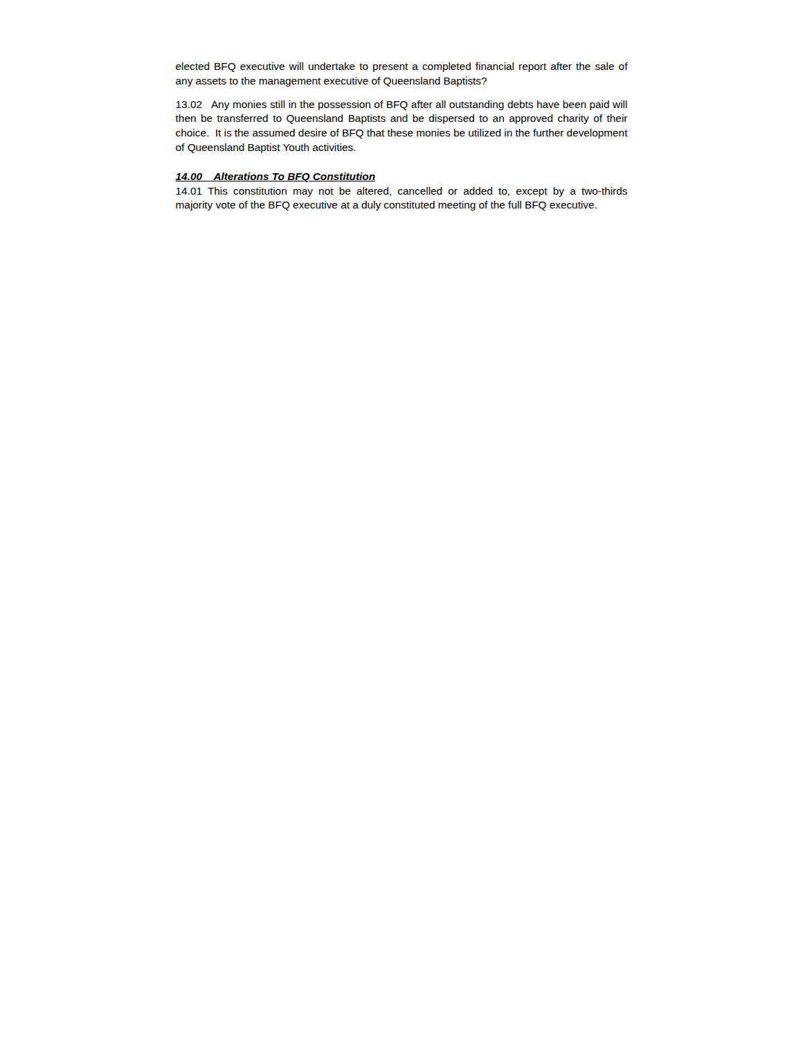elected BFQ executive will undertake to present a completed financial report after the sale of any assets to the management executive of Queensland Baptists?
13.02 Any monies still in the possession of BFQ after all outstanding debts have been paid will then be transferred to Queensland Baptists and be dispersed to an approved charity of their choice. It is the assumed desire of BFQ that these monies be utilized in the further development of Queensland Baptist Youth activities.
14.00 Alterations To BFQ Constitution
14.01 This constitution may not be altered, cancelled or added to, except by a two-thirds majority vote of the BFQ executive at a duly constituted meeting of the full BFQ executive.